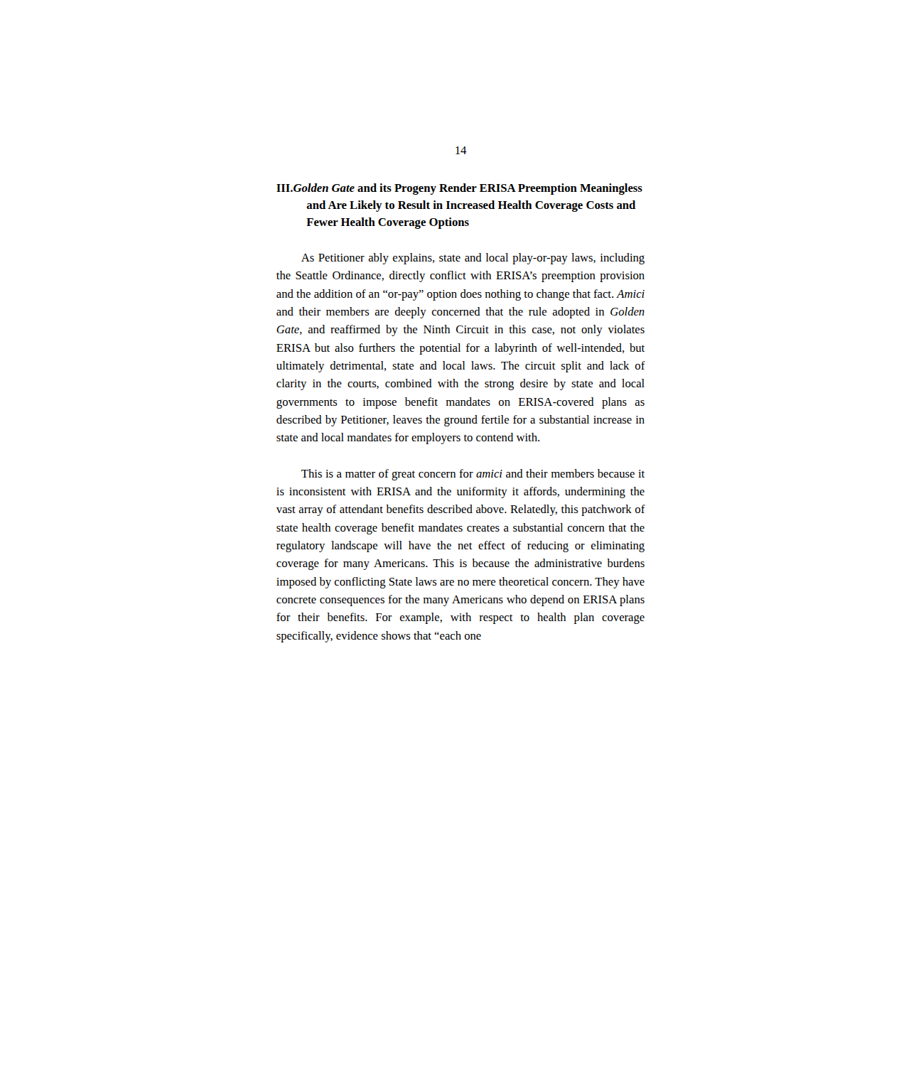14
III. Golden Gate and its Progeny Render ERISA Preemption Meaningless and Are Likely to Result in Increased Health Coverage Costs and Fewer Health Coverage Options
As Petitioner ably explains, state and local play-or-pay laws, including the Seattle Ordinance, directly conflict with ERISA’s preemption provision and the addition of an “or-pay” option does nothing to change that fact. Amici and their members are deeply concerned that the rule adopted in Golden Gate, and reaffirmed by the Ninth Circuit in this case, not only violates ERISA but also furthers the potential for a labyrinth of well-intended, but ultimately detrimental, state and local laws. The circuit split and lack of clarity in the courts, combined with the strong desire by state and local governments to impose benefit mandates on ERISA-covered plans as described by Petitioner, leaves the ground fertile for a substantial increase in state and local mandates for employers to contend with.
This is a matter of great concern for amici and their members because it is inconsistent with ERISA and the uniformity it affords, undermining the vast array of attendant benefits described above. Relatedly, this patchwork of state health coverage benefit mandates creates a substantial concern that the regulatory landscape will have the net effect of reducing or eliminating coverage for many Americans. This is because the administrative burdens imposed by conflicting State laws are no mere theoretical concern. They have concrete consequences for the many Americans who depend on ERISA plans for their benefits. For example, with respect to health plan coverage specifically, evidence shows that “each one